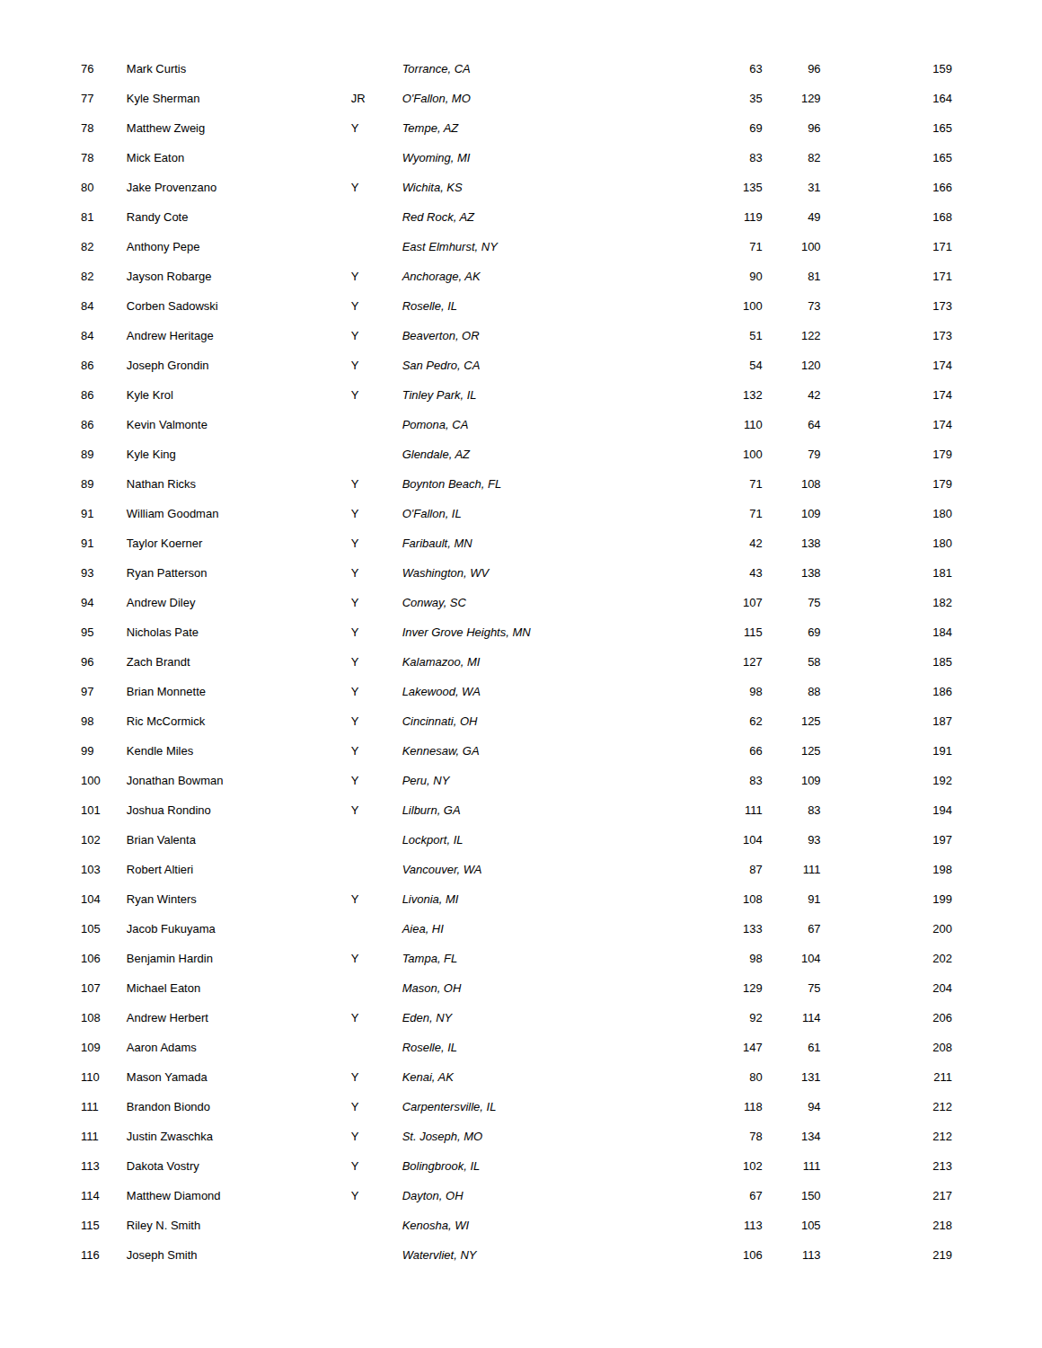| 76 | Mark Curtis | | Torrance, CA | 63 | 96 | 159 |
| 77 | Kyle Sherman | JR | O'Fallon, MO | 35 | 129 | 164 |
| 78 | Matthew Zweig | Y | Tempe, AZ | 69 | 96 | 165 |
| 78 | Mick Eaton | | Wyoming, MI | 83 | 82 | 165 |
| 80 | Jake Provenzano | Y | Wichita, KS | 135 | 31 | 166 |
| 81 | Randy Cote | | Red Rock, AZ | 119 | 49 | 168 |
| 82 | Anthony Pepe | | East Elmhurst, NY | 71 | 100 | 171 |
| 82 | Jayson Robarge | Y | Anchorage, AK | 90 | 81 | 171 |
| 84 | Corben Sadowski | Y | Roselle, IL | 100 | 73 | 173 |
| 84 | Andrew Heritage | Y | Beaverton, OR | 51 | 122 | 173 |
| 86 | Joseph Grondin | Y | San Pedro, CA | 54 | 120 | 174 |
| 86 | Kyle Krol | Y | Tinley Park, IL | 132 | 42 | 174 |
| 86 | Kevin Valmonte | | Pomona, CA | 110 | 64 | 174 |
| 89 | Kyle King | | Glendale, AZ | 100 | 79 | 179 |
| 89 | Nathan Ricks | Y | Boynton Beach, FL | 71 | 108 | 179 |
| 91 | William Goodman | Y | O'Fallon, IL | 71 | 109 | 180 |
| 91 | Taylor Koerner | Y | Faribault, MN | 42 | 138 | 180 |
| 93 | Ryan Patterson | Y | Washington, WV | 43 | 138 | 181 |
| 94 | Andrew Diley | Y | Conway, SC | 107 | 75 | 182 |
| 95 | Nicholas Pate | Y | Inver Grove Heights, MN | 115 | 69 | 184 |
| 96 | Zach Brandt | Y | Kalamazoo, MI | 127 | 58 | 185 |
| 97 | Brian Monnette | Y | Lakewood, WA | 98 | 88 | 186 |
| 98 | Ric McCormick | Y | Cincinnati, OH | 62 | 125 | 187 |
| 99 | Kendle Miles | Y | Kennesaw, GA | 66 | 125 | 191 |
| 100 | Jonathan Bowman | Y | Peru, NY | 83 | 109 | 192 |
| 101 | Joshua Rondino | Y | Lilburn, GA | 111 | 83 | 194 |
| 102 | Brian Valenta | | Lockport, IL | 104 | 93 | 197 |
| 103 | Robert Altieri | | Vancouver, WA | 87 | 111 | 198 |
| 104 | Ryan Winters | Y | Livonia, MI | 108 | 91 | 199 |
| 105 | Jacob Fukuyama | | Aiea, HI | 133 | 67 | 200 |
| 106 | Benjamin Hardin | Y | Tampa, FL | 98 | 104 | 202 |
| 107 | Michael Eaton | | Mason, OH | 129 | 75 | 204 |
| 108 | Andrew Herbert | Y | Eden, NY | 92 | 114 | 206 |
| 109 | Aaron Adams | | Roselle, IL | 147 | 61 | 208 |
| 110 | Mason Yamada | Y | Kenai, AK | 80 | 131 | 211 |
| 111 | Brandon Biondo | Y | Carpentersville, IL | 118 | 94 | 212 |
| 111 | Justin Zwaschka | Y | St. Joseph, MO | 78 | 134 | 212 |
| 113 | Dakota Vostry | Y | Bolingbrook, IL | 102 | 111 | 213 |
| 114 | Matthew Diamond | Y | Dayton, OH | 67 | 150 | 217 |
| 115 | Riley N. Smith | | Kenosha, WI | 113 | 105 | 218 |
| 116 | Joseph Smith | | Watervliet, NY | 106 | 113 | 219 |